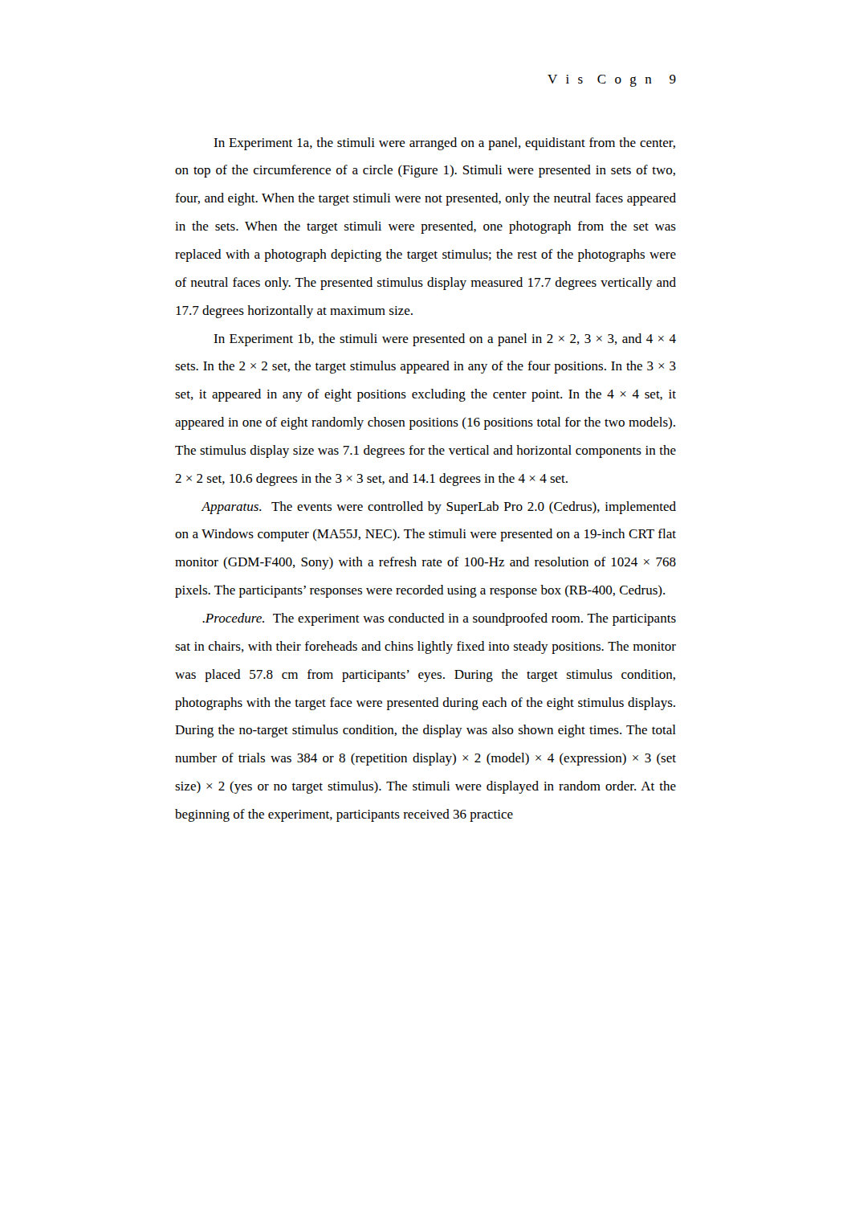V i s C o g n9
In Experiment 1a, the stimuli were arranged on a panel, equidistant from the center, on top of the circumference of a circle (Figure 1). Stimuli were presented in sets of two, four, and eight. When the target stimuli were not presented, only the neutral faces appeared in the sets. When the target stimuli were presented, one photograph from the set was replaced with a photograph depicting the target stimulus; the rest of the photographs were of neutral faces only. The presented stimulus display measured 17.7 degrees vertically and 17.7 degrees horizontally at maximum size.
In Experiment 1b, the stimuli were presented on a panel in 2 × 2, 3 × 3, and 4 × 4 sets. In the 2 × 2 set, the target stimulus appeared in any of the four positions. In the 3 × 3 set, it appeared in any of eight positions excluding the center point. In the 4 × 4 set, it appeared in one of eight randomly chosen positions (16 positions total for the two models). The stimulus display size was 7.1 degrees for the vertical and horizontal components in the 2 × 2 set, 10.6 degrees in the 3 × 3 set, and 14.1 degrees in the 4 × 4 set.
Apparatus. The events were controlled by SuperLab Pro 2.0 (Cedrus), implemented on a Windows computer (MA55J, NEC). The stimuli were presented on a 19-inch CRT flat monitor (GDM-F400, Sony) with a refresh rate of 100-Hz and resolution of 1024 × 768 pixels. The participants’ responses were recorded using a response box (RB-400, Cedrus).
.Procedure. The experiment was conducted in a soundproofed room. The participants sat in chairs, with their foreheads and chins lightly fixed into steady positions. The monitor was placed 57.8 cm from participants’ eyes. During the target stimulus condition, photographs with the target face were presented during each of the eight stimulus displays. During the no-target stimulus condition, the display was also shown eight times. The total number of trials was 384 or 8 (repetition display) × 2 (model) × 4 (expression) × 3 (set size) × 2 (yes or no target stimulus). The stimuli were displayed in random order. At the beginning of the experiment, participants received 36 practice